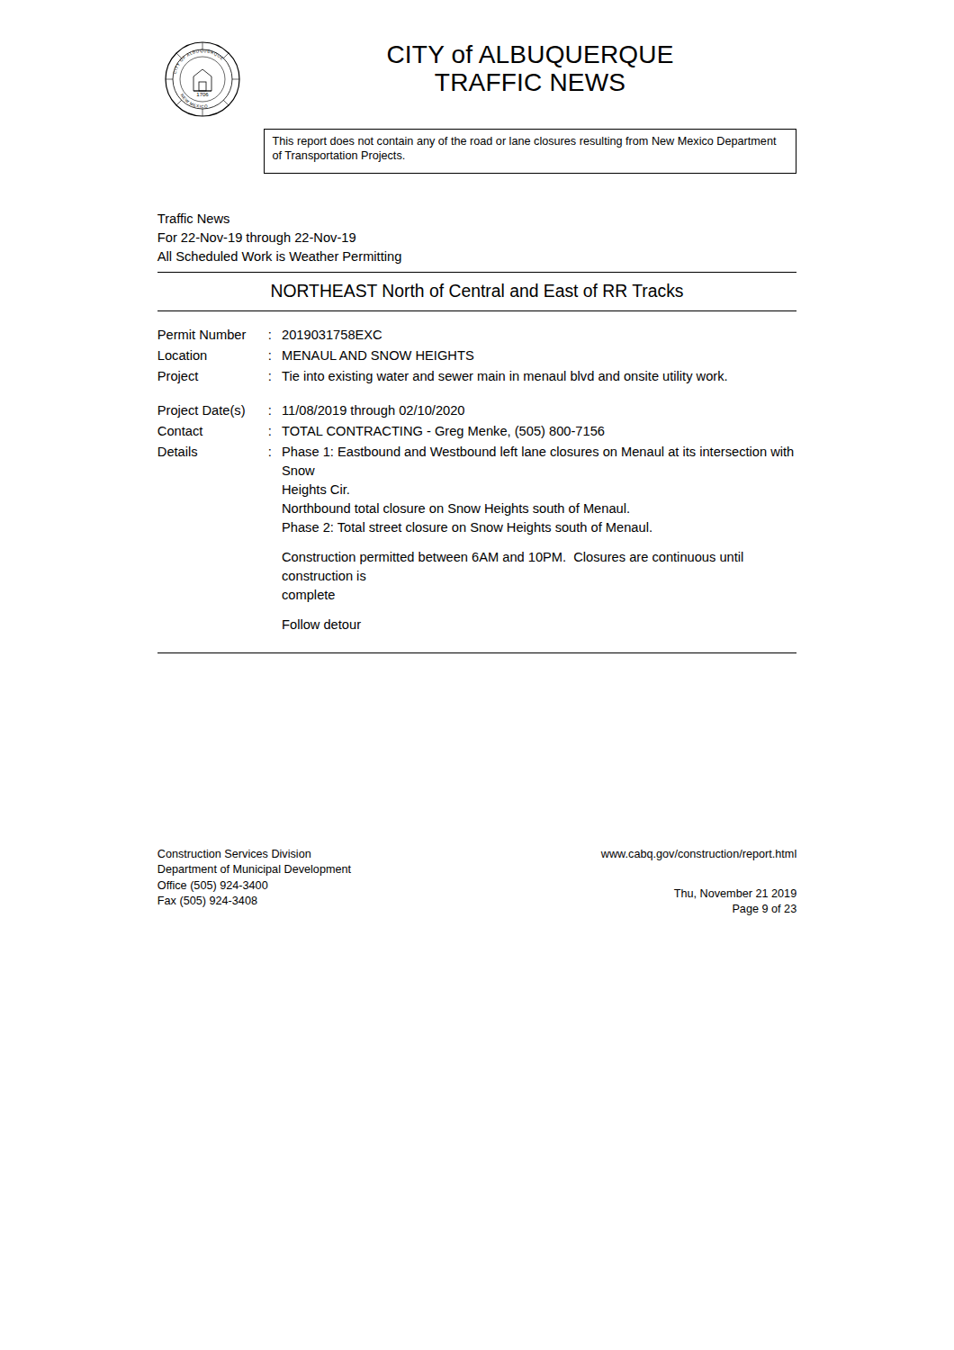1706 CITY OF ALBUQUERQUE NEW MEXICO
CITY of ALBUQUERQUE
TRAFFIC NEWS
This report does not contain any of the road or lane closures resulting from New Mexico Department of Transportation Projects.
Traffic News
For 22-Nov-19 through 22-Nov-19
All Scheduled Work is Weather Permitting
NORTHEAST North of Central and East of RR Tracks
| Permit Number | : | 2019031758EXC |
| Location | : | MENAUL AND SNOW HEIGHTS |
| Project | : | Tie into existing water and sewer main in menaul blvd and onsite utility work. |
| Project Date(s) | : | 11/08/2019 through 02/10/2020 |
| Contact | : | TOTAL CONTRACTING - Greg Menke, (505) 800-7156 |
| Details | : | Phase 1: Eastbound and Westbound left lane closures on Menaul at its intersection with Snow Heights Cir. Northbound total closure on Snow Heights south of Menaul. Phase 2: Total street closure on Snow Heights south of Menaul. Construction permitted between 6AM and 10PM. Closures are continuous until construction is complete Follow detour |
Construction Services Division
Department of Municipal Development
Office (505) 924-3400
Fax (505) 924-3408
www.cabq.gov/construction/report.html
Thu, November 21 2019
Page 9 of 23